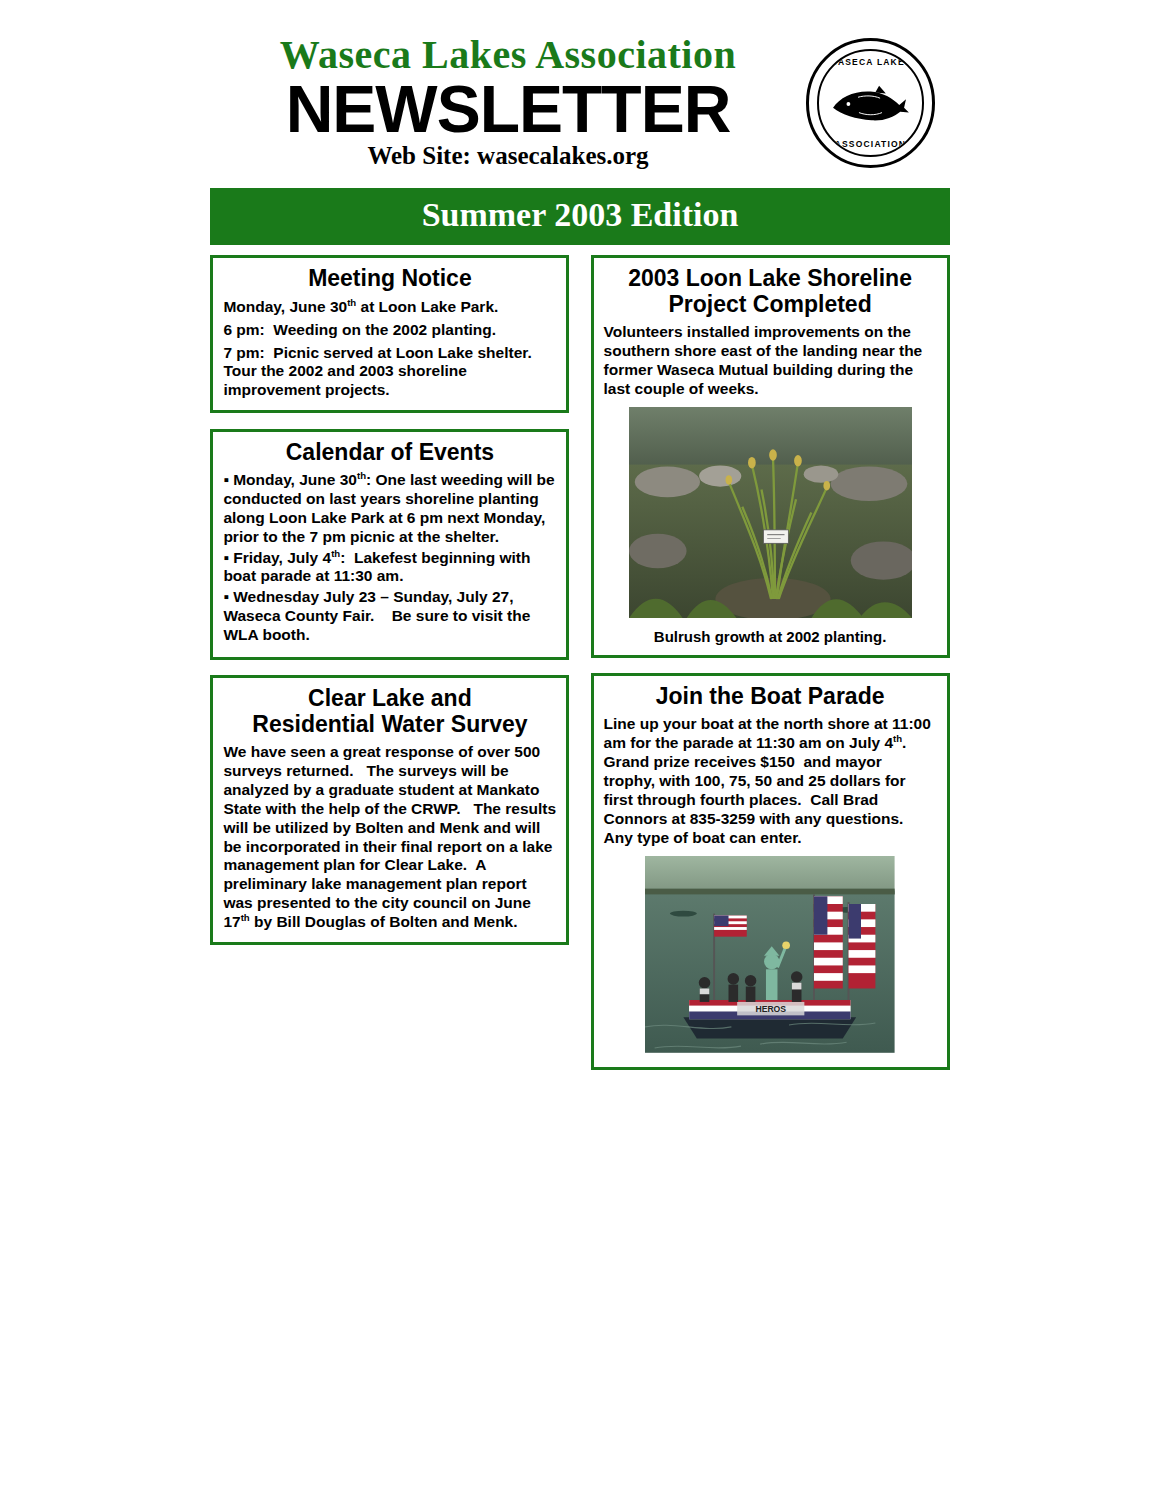Waseca Lakes Association
NEWSLETTER
Web Site: wasecalakes.org
WASECA LAKES
ASSOCIATION
Summer 2003 Edition
Meeting Notice
Monday, June 30th at Loon Lake Park.
6 pm: Weeding on the 2002 planting.
7 pm: Picnic served at Loon Lake shelter. Tour the 2002 and 2003 shoreline improvement projects.
Calendar of Events
Monday, June 30th: One last weeding will be conducted on last years shoreline planting along Loon Lake Park at 6 pm next Monday, prior to the 7 pm picnic at the shelter.
Friday, July 4th: Lakefest beginning with boat parade at 11:30 am.
Wednesday July 23 – Sunday, July 27, Waseca County Fair. Be sure to visit the WLA booth.
Clear Lake and
Residential Water Survey
We have seen a great response of over 500 surveys returned. The surveys will be analyzed by a graduate student at Mankato State with the help of the CRWP. The results will be utilized by Bolten and Menk and will be incorporated in their final report on a lake management plan for Clear Lake. A preliminary lake management plan report was presented to the city council on June 17th by Bill Douglas of Bolten and Menk.
2003 Loon Lake Shoreline Project Completed
Volunteers installed improvements on the southern shore east of the landing near the former Waseca Mutual building during the last couple of weeks.
Bulrush growth at 2002 planting.
Join the Boat Parade
Line up your boat at the north shore at 11:00 am for the parade at 11:30 am on July 4th. Grand prize receives $150 and mayor trophy, with 100, 75, 50 and 25 dollars for first through fourth places. Call Brad Connors at 835-3259 with any questions. Any type of boat can enter.
HEROS